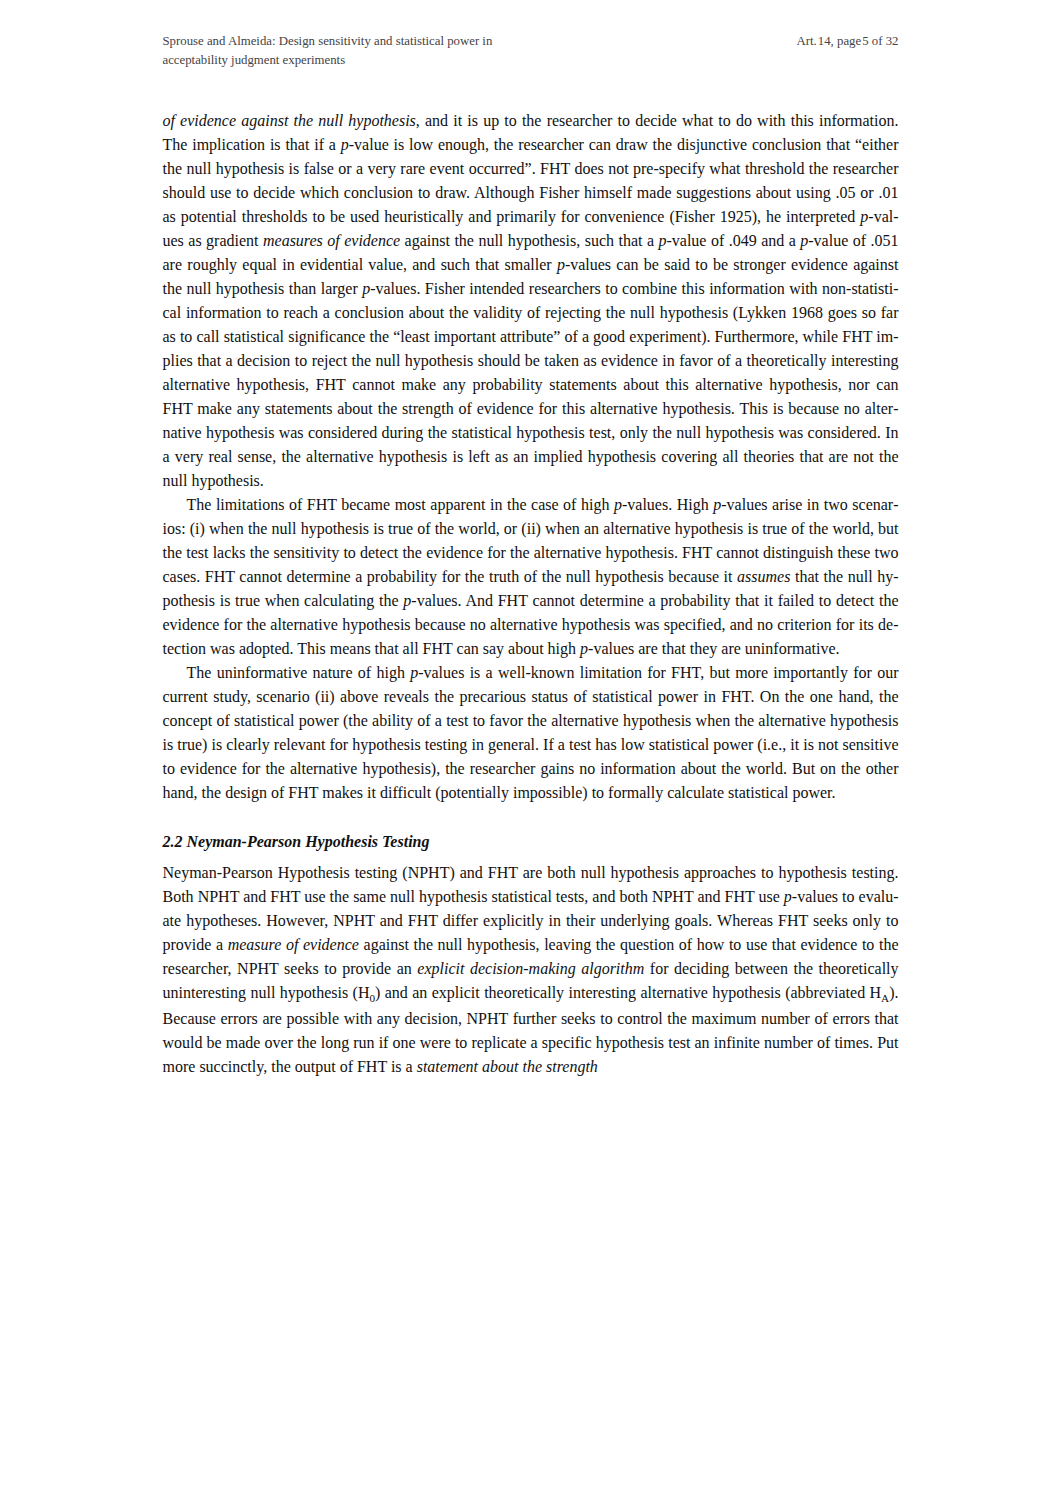Sprouse and Almeida: Design sensitivity and statistical power in acceptability judgment experiments
Art. 14, page 5 of 32
of evidence against the null hypothesis, and it is up to the researcher to decide what to do with this information. The implication is that if a p-value is low enough, the researcher can draw the disjunctive conclusion that “either the null hypothesis is false or a very rare event occurred”. FHT does not pre-specify what threshold the researcher should use to decide which conclusion to draw. Although Fisher himself made suggestions about using .05 or .01 as potential thresholds to be used heuristically and primarily for convenience (Fisher 1925), he interpreted p-values as gradient measures of evidence against the null hypothesis, such that a p-value of .049 and a p-value of .051 are roughly equal in evidential value, and such that smaller p-values can be said to be stronger evidence against the null hypothesis than larger p-values. Fisher intended researchers to combine this information with non-statistical information to reach a conclusion about the validity of rejecting the null hypothesis (Lykken 1968 goes so far as to call statistical significance the “least important attribute” of a good experiment). Furthermore, while FHT implies that a decision to reject the null hypothesis should be taken as evidence in favor of a theoretically interesting alternative hypothesis, FHT cannot make any probability statements about this alternative hypothesis, nor can FHT make any statements about the strength of evidence for this alternative hypothesis. This is because no alternative hypothesis was considered during the statistical hypothesis test, only the null hypothesis was considered. In a very real sense, the alternative hypothesis is left as an implied hypothesis covering all theories that are not the null hypothesis.
The limitations of FHT became most apparent in the case of high p-values. High p-values arise in two scenarios: (i) when the null hypothesis is true of the world, or (ii) when an alternative hypothesis is true of the world, but the test lacks the sensitivity to detect the evidence for the alternative hypothesis. FHT cannot distinguish these two cases. FHT cannot determine a probability for the truth of the null hypothesis because it assumes that the null hypothesis is true when calculating the p-values. And FHT cannot determine a probability that it failed to detect the evidence for the alternative hypothesis because no alternative hypothesis was specified, and no criterion for its detection was adopted. This means that all FHT can say about high p-values are that they are uninformative.
The uninformative nature of high p-values is a well-known limitation for FHT, but more importantly for our current study, scenario (ii) above reveals the precarious status of statistical power in FHT. On the one hand, the concept of statistical power (the ability of a test to favor the alternative hypothesis when the alternative hypothesis is true) is clearly relevant for hypothesis testing in general. If a test has low statistical power (i.e., it is not sensitive to evidence for the alternative hypothesis), the researcher gains no information about the world. But on the other hand, the design of FHT makes it difficult (potentially impossible) to formally calculate statistical power.
2.2 Neyman-Pearson Hypothesis Testing
Neyman-Pearson Hypothesis testing (NPHT) and FHT are both null hypothesis approaches to hypothesis testing. Both NPHT and FHT use the same null hypothesis statistical tests, and both NPHT and FHT use p-values to evaluate hypotheses. However, NPHT and FHT differ explicitly in their underlying goals. Whereas FHT seeks only to provide a measure of evidence against the null hypothesis, leaving the question of how to use that evidence to the researcher, NPHT seeks to provide an explicit decision-making algorithm for deciding between the theoretically uninteresting null hypothesis (H0) and an explicit theoretically interesting alternative hypothesis (abbreviated HA). Because errors are possible with any decision, NPHT further seeks to control the maximum number of errors that would be made over the long run if one were to replicate a specific hypothesis test an infinite number of times. Put more succinctly, the output of FHT is a statement about the strength